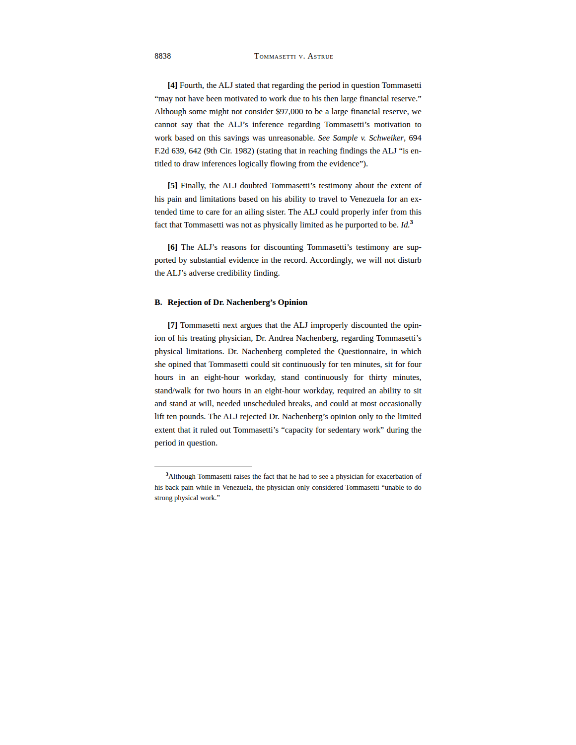8838 Tommasetti v. Astrue
[4] Fourth, the ALJ stated that regarding the period in question Tommasetti “may not have been motivated to work due to his then large financial reserve.” Although some might not consider $97,000 to be a large financial reserve, we cannot say that the ALJ’s inference regarding Tommasetti’s motivation to work based on this savings was unreasonable. See Sample v. Schweiker, 694 F.2d 639, 642 (9th Cir. 1982) (stating that in reaching findings the ALJ “is entitled to draw inferences logically flowing from the evidence”).
[5] Finally, the ALJ doubted Tommasetti’s testimony about the extent of his pain and limitations based on his ability to travel to Venezuela for an extended time to care for an ailing sister. The ALJ could properly infer from this fact that Tommasetti was not as physically limited as he purported to be. Id.3
[6] The ALJ’s reasons for discounting Tommasetti’s testimony are supported by substantial evidence in the record. Accordingly, we will not disturb the ALJ’s adverse credibility finding.
B. Rejection of Dr. Nachenberg’s Opinion
[7] Tommasetti next argues that the ALJ improperly discounted the opinion of his treating physician, Dr. Andrea Nachenberg, regarding Tommasetti’s physical limitations. Dr. Nachenberg completed the Questionnaire, in which she opined that Tommasetti could sit continuously for ten minutes, sit for four hours in an eight-hour workday, stand continuously for thirty minutes, stand/walk for two hours in an eight-hour workday, required an ability to sit and stand at will, needed unscheduled breaks, and could at most occasionally lift ten pounds. The ALJ rejected Dr. Nachenberg’s opinion only to the limited extent that it ruled out Tommasetti’s “capacity for sedentary work” during the period in question.
3Although Tommasetti raises the fact that he had to see a physician for exacerbation of his back pain while in Venezuela, the physician only considered Tommasetti “unable to do strong physical work.”